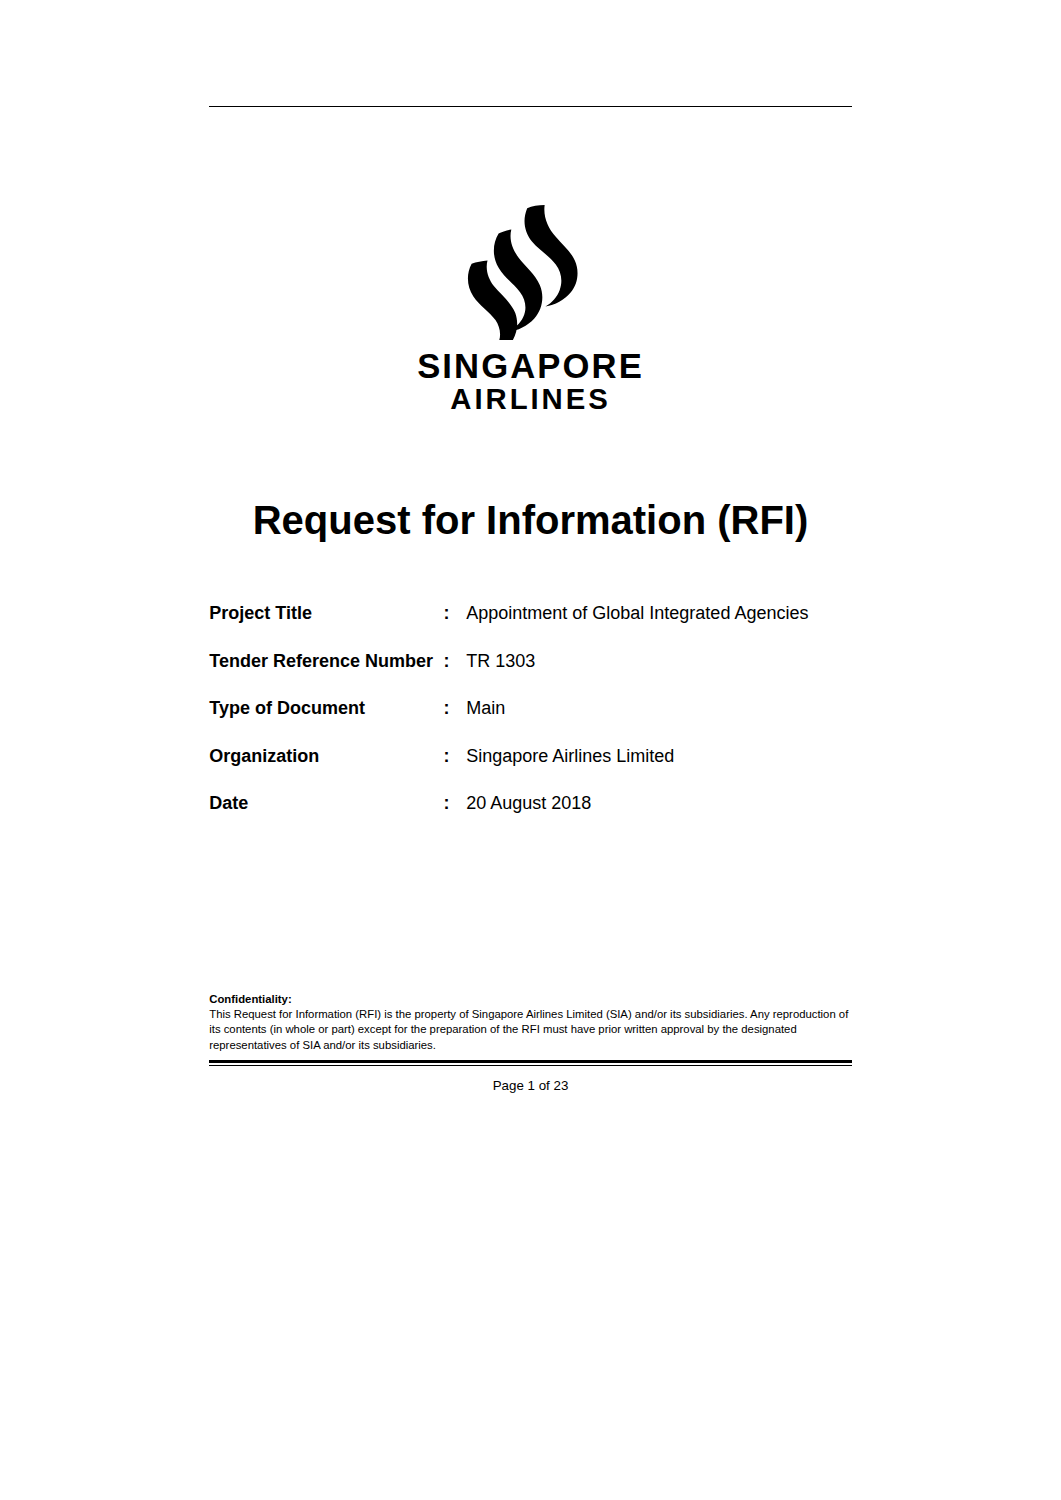SINGAPORE AIRLINES
Request for Information (RFI)
| Project Title | : | Appointment of Global Integrated Agencies |
| Tender Reference Number | : | TR 1303 |
| Type of Document | : | Main |
| Organization | : | Singapore Airlines Limited |
| Date | : | 20 August 2018 |
Confidentiality:
This Request for Information (RFI) is the property of Singapore Airlines Limited (SIA) and/or its subsidiaries. Any reproduction of its contents (in whole or part) except for the preparation of the RFI must have prior written approval by the designated representatives of SIA and/or its subsidiaries.
Page 1 of 23